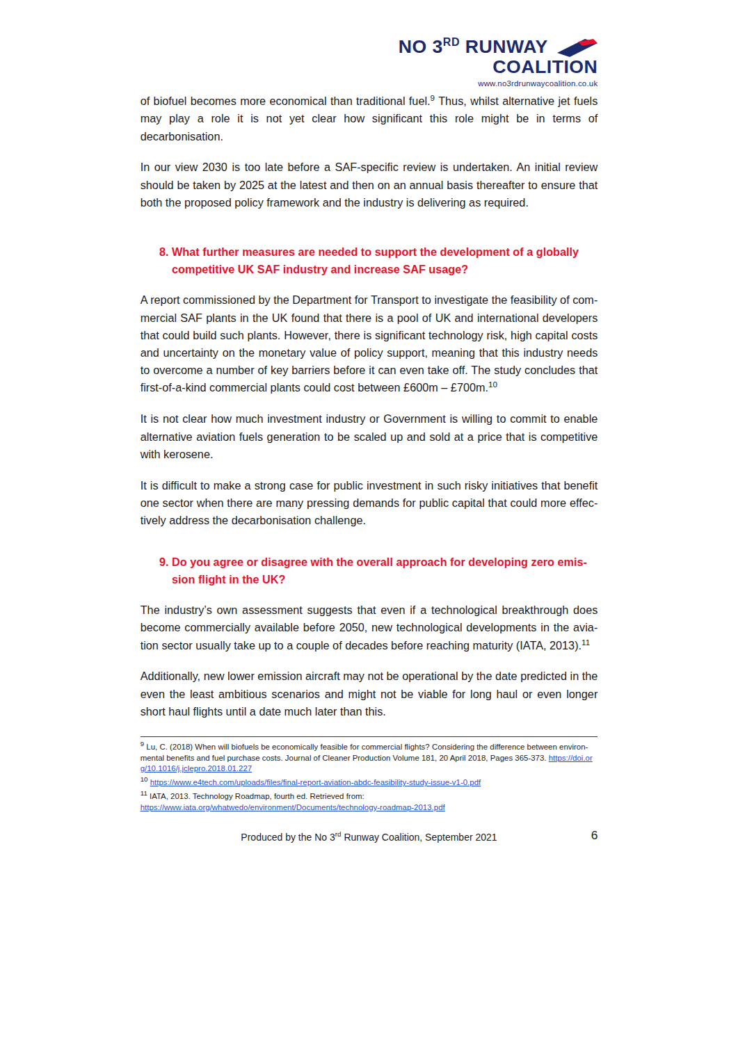NO 3RD RUNWAY
COALITION
www.no3rdrunwaycoalition.co.uk
of biofuel becomes more economical than traditional fuel.9 Thus, whilst alternative jet fuels may play a role it is not yet clear how significant this role might be in terms of decarbonisation.
In our view 2030 is too late before a SAF-specific review is undertaken. An initial review should be taken by 2025 at the latest and then on an annual basis thereafter to ensure that both the proposed policy framework and the industry is delivering as required.
What further measures are needed to support the development of a globally competitive UK SAF industry and increase SAF usage?
A report commissioned by the Department for Transport to investigate the feasibility of commercial SAF plants in the UK found that there is a pool of UK and international developers that could build such plants. However, there is significant technology risk, high capital costs and uncertainty on the monetary value of policy support, meaning that this industry needs to overcome a number of key barriers before it can even take off. The study concludes that first-of-a-kind commercial plants could cost between £600m – £700m.10
It is not clear how much investment industry or Government is willing to commit to enable alternative aviation fuels generation to be scaled up and sold at a price that is competitive with kerosene.
It is difficult to make a strong case for public investment in such risky initiatives that benefit one sector when there are many pressing demands for public capital that could more effectively address the decarbonisation challenge.
Do you agree or disagree with the overall approach for developing zero emission flight in the UK?
The industry’s own assessment suggests that even if a technological breakthrough does become commercially available before 2050, new technological developments in the aviation sector usually take up to a couple of decades before reaching maturity (IATA, 2013).11
Additionally, new lower emission aircraft may not be operational by the date predicted in the even the least ambitious scenarios and might not be viable for long haul or even longer short haul flights until a date much later than this.
9 Lu, C. (2018) When will biofuels be economically feasible for commercial flights? Considering the difference between environmental benefits and fuel purchase costs. Journal of Cleaner Production Volume 181, 20 April 2018, Pages 365-373. https://doi.org/10.1016/j.jclepro.2018.01.227
10 https://www.e4tech.com/uploads/files/final-report-aviation-abdc-feasibility-study-issue-v1-0.pdf
11 IATA, 2013. Technology Roadmap, fourth ed. Retrieved from:
https://www.iata.org/whatwedo/environment/Documents/technology-roadmap-2013.pdf
Produced by the No 3rd Runway Coalition, September 2021
6